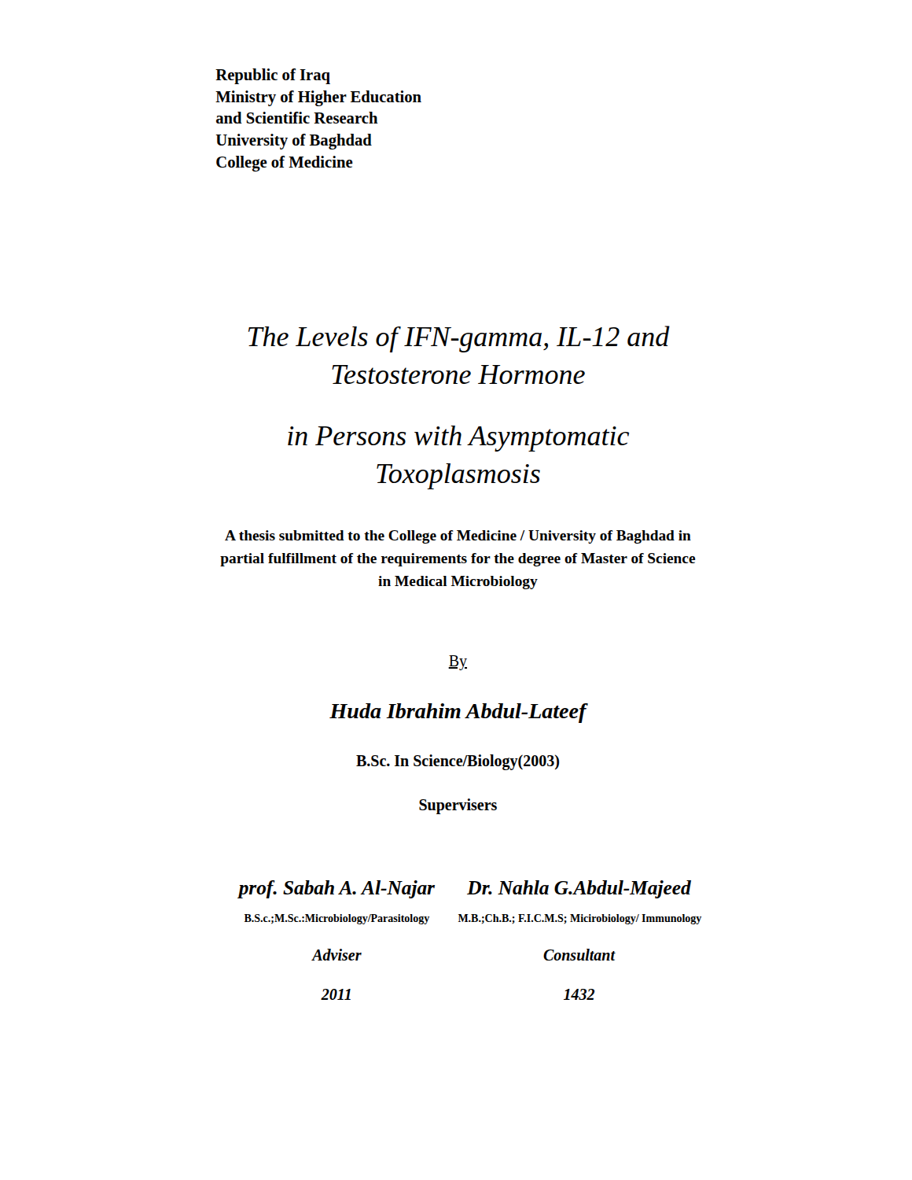Republic of Iraq
Ministry of Higher Education
and Scientific Research
University of Baghdad
College of Medicine
The Levels of IFN-gamma, IL-12 and Testosterone Hormone in Persons with Asymptomatic Toxoplasmosis
A thesis submitted to the College of Medicine / University of Baghdad in partial fulfillment of the requirements for the degree of Master of Science in Medical Microbiology
By
Huda Ibrahim Abdul-Lateef
B.Sc. In Science/Biology(2003)
Supervisers
| prof. Sabah A. Al-Najar B.S.c.;M.Sc.:Microbiology/Parasitology Adviser 2011 | Dr. Nahla G.Abdul-Majeed M.B.;Ch.B.; F.I.C.M.S; Micirobiology/ Immunology Consultant 1432 |